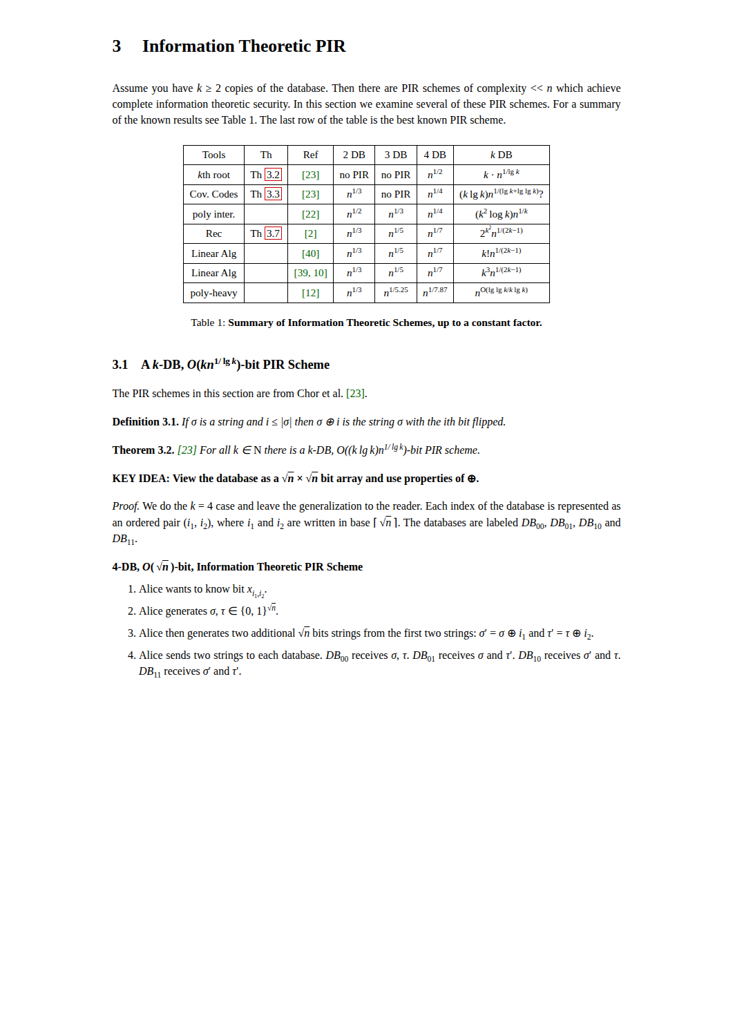3 Information Theoretic PIR
Assume you have k ≥ 2 copies of the database. Then there are PIR schemes of complexity << n which achieve complete information theoretic security. In this section we examine several of these PIR schemes. For a summary of the known results see Table 1. The last row of the table is the best known PIR scheme.
| Tools | Th | Ref | 2 DB | 3 DB | 4 DB | k DB |
| --- | --- | --- | --- | --- | --- | --- |
| k th root | Th 3.2 | [23] | no PIR | no PIR | n 1/2 | k · n 1/lg k |
| Cov. Codes | Th 3.3 | [23] | n 1/3 | no PIR | n 1/4 | ( k lg k ) n 1/(lg k +lg lg k ) ? |
| poly inter. | | [22] | n 1/2 | n 1/3 | n 1/4 | ( k 2 log k ) n 1/ k |
| Rec | Th 3.7 | [2] | n 1/3 | n 1/5 | n 1/7 | 2 k 2 n 1/(2 k −1) |
| Linear Alg | | [40] | n 1/3 | n 1/5 | n 1/7 | k ! n 1/(2 k −1) |
| Linear Alg | | [39, 10] | n 1/3 | n 1/5 | n 1/7 | k 3 n 1/(2 k −1) |
| poly-heavy | | [12] | n 1/3 | n 1/5.25 | n 1/7.87 | n O (lg lg k / k lg k ) |
Table 1: Summary of Information Theoretic Schemes, up to a constant factor.
3.1 A k-DB, O(kn1/ lg k)-bit PIR Scheme
The PIR schemes in this section are from Chor et al. [23].
Definition 3.1. If σ is a string and i ≤ |σ| then σ ⊕ i is the string σ with the ith bit flipped.
Theorem 3.2. [23] For all k ∈ N there is a k-DB, O((k lg k)n1/ lg k)-bit PIR scheme.
KEY IDEA: View the database as a √n × √n bit array and use properties of ⊕.
Proof. We do the k = 4 case and leave the generalization to the reader. Each index of the database is represented as an ordered pair (i1, i2), where i1 and i2 are written in base ⌈ √n ⌉. The databases are labeled DB00, DB01, DB10 and DB11.
4-DB, O( √n )-bit, Information Theoretic PIR Scheme
Alice wants to know bit xi1,i2.
Alice generates σ, τ ∈ {0, 1}√n.
Alice then generates two additional √n bits strings from the first two strings: σ′ = σ ⊕ i1 and τ′ = τ ⊕ i2.
Alice sends two strings to each database. DB00 receives σ, τ. DB01 receives σ and τ′. DB10 receives σ′ and τ. DB11 receives σ′ and τ′.